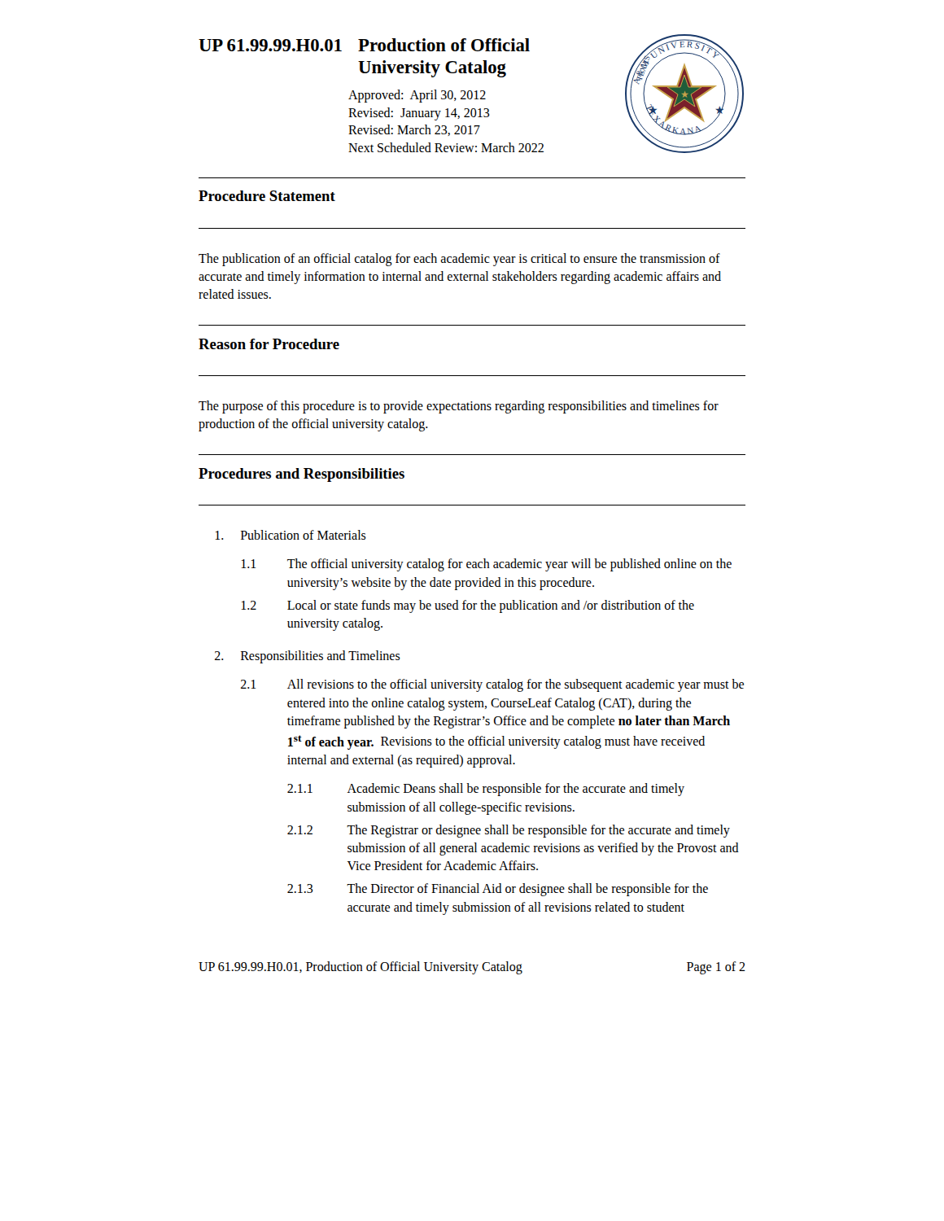UP 61.99.99.H0.01 Production of Official
University Catalog
Approved: April 30, 2012
Revised: January 14, 2013
Revised: March 23, 2017
Next Scheduled Review: March 2022
A&M UNIVERSITY TEXARKANA TEXAS ★ ★ ★
Procedure Statement
The publication of an official catalog for each academic year is critical to ensure the transmission of accurate and timely information to internal and external stakeholders regarding academic affairs and related issues.
Reason for Procedure
The purpose of this procedure is to provide expectations regarding responsibilities and timelines for production of the official university catalog.
Procedures and Responsibilities
1. Publication of Materials
1.1 The official university catalog for each academic year will be published online on the university’s website by the date provided in this procedure.
1.2 Local or state funds may be used for the publication and /or distribution of the university catalog.
2. Responsibilities and Timelines
2.1 All revisions to the official university catalog for the subsequent academic year must be entered into the online catalog system, CourseLeaf Catalog (CAT), during the timeframe published by the Registrar’s Office and be complete no later than March 1st of each year. Revisions to the official university catalog must have received internal and external (as required) approval.
2.1.1 Academic Deans shall be responsible for the accurate and timely submission of all college-specific revisions.
2.1.2 The Registrar or designee shall be responsible for the accurate and timely submission of all general academic revisions as verified by the Provost and Vice President for Academic Affairs.
2.1.3 The Director of Financial Aid or designee shall be responsible for the accurate and timely submission of all revisions related to student
UP 61.99.99.H0.01, Production of Official University Catalog Page 1 of 2